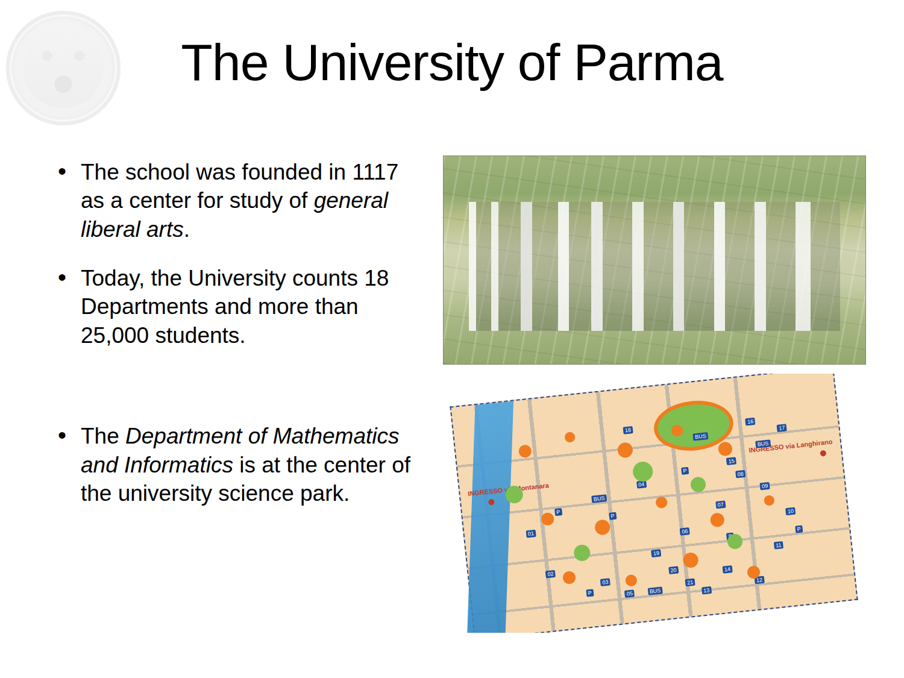The University of Parma
The school was founded in 1117 as a center for study of general liberal arts.
Today, the University counts 18 Departments and more than 25,000 students.
The Department of Mathematics and Informatics is at the center of the university science park.
INGRESSO via Montanara
INGRESSO via Langhirano
BUS
BUS
BUS
BUS
BUS
01
02
03
04
05
06
07
08
09
10
11
12
13
14
15
16
17
18
19
20
21
P
P
P
P
P
P